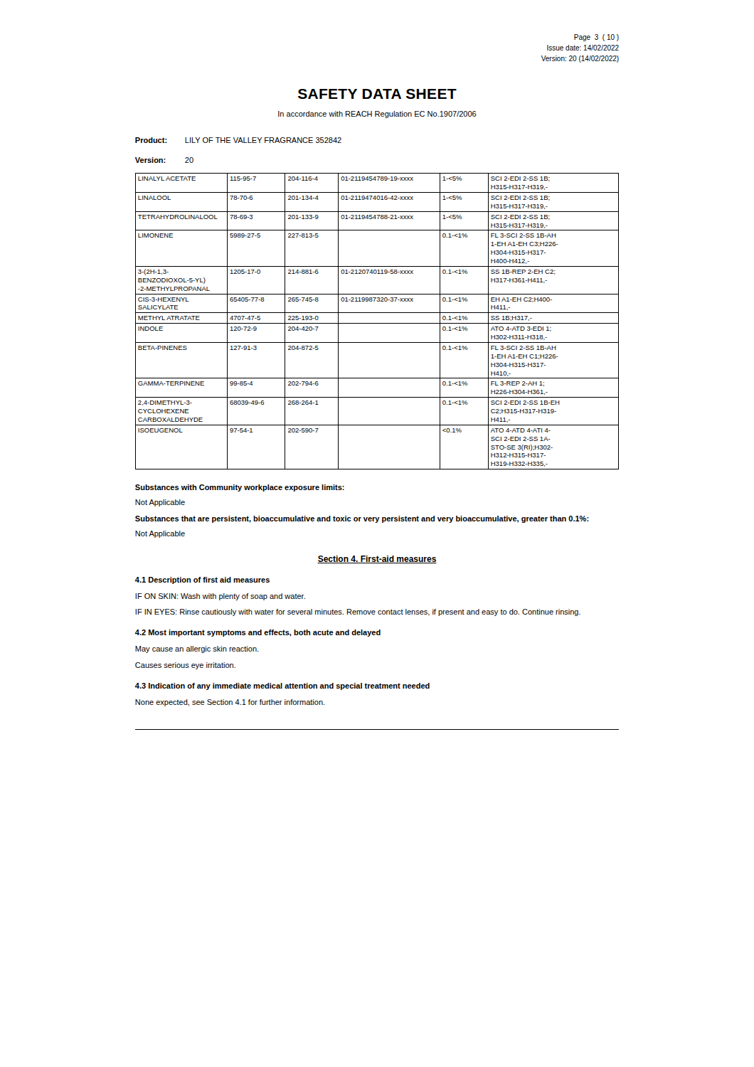Page 3 ( 10 )
Issue date: 14/02/2022
Version: 20 (14/02/2022)
SAFETY DATA SHEET
In accordance with REACH Regulation EC No.1907/2006
Product: LILY OF THE VALLEY FRAGRANCE 352842
Version: 20
| LINALYL ACETATE | 115-95-7 | 204-116-4 | 01-2119454789-19-xxxx | 1-<5% | SCI 2-EDI 2-SS 1B; H315-H317-H319,- |
| LINALOOL | 78-70-6 | 201-134-4 | 01-2119474016-42-xxxx | 1-<5% | SCI 2-EDI 2-SS 1B; H315-H317-H319,- |
| TETRAHYDROLINALOOL | 78-69-3 | 201-133-9 | 01-2119454788-21-xxxx | 1-<5% | SCI 2-EDI 2-SS 1B; H315-H317-H319,- |
| LIMONENE | 5989-27-5 | 227-813-5 | | 0.1-<1% | FL 3-SCI 2-SS 1B-AH 1-EH A1-EH C3;H226- H304-H315-H317- H400-H412,- |
| 3-(2H-1,3- BENZODIOXOL-5-YL) -2-METHYLPROPANAL | 1205-17-0 | 214-881-6 | 01-2120740119-58-xxxx | 0.1-<1% | SS 1B-REP 2-EH C2; H317-H361-H411,- |
| CIS-3-HEXENYL SALICYLATE | 65405-77-8 | 265-745-8 | 01-2119987320-37-xxxx | 0.1-<1% | EH A1-EH C2;H400- H411,- |
| METHYL ATRATATE | 4707-47-5 | 225-193-0 | | 0.1-<1% | SS 1B;H317,- |
| INDOLE | 120-72-9 | 204-420-7 | | 0.1-<1% | ATO 4-ATD 3-EDI 1; H302-H311-H318,- |
| BETA-PINENES | 127-91-3 | 204-872-5 | | 0.1-<1% | FL 3-SCI 2-SS 1B-AH 1-EH A1-EH C1;H226- H304-H315-H317- H410,- |
| GAMMA-TERPINENE | 99-85-4 | 202-794-6 | | 0.1-<1% | FL 3-REP 2-AH 1; H226-H304-H361,- |
| 2,4-DIMETHYL-3- CYCLOHEXENE CARBOXALDEHYDE | 68039-49-6 | 268-264-1 | | 0.1-<1% | SCI 2-EDI 2-SS 1B-EH C2;H315-H317-H319- H411,- |
| ISOEUGENOL | 97-54-1 | 202-590-7 | | <0.1% | ATO 4-ATD 4-ATI 4- SCI 2-EDI 2-SS 1A- STO-SE 3(RI);H302- H312-H315-H317- H319-H332-H335,- |
Substances with Community workplace exposure limits:
Not Applicable
Substances that are persistent, bioaccumulative and toxic or very persistent and very bioaccumulative, greater than 0.1%:
Not Applicable
Section 4. First-aid measures
4.1 Description of first aid measures
IF ON SKIN: Wash with plenty of soap and water.
IF IN EYES: Rinse cautiously with water for several minutes. Remove contact lenses, if present and easy to do. Continue rinsing.
4.2 Most important symptoms and effects, both acute and delayed
May cause an allergic skin reaction.
Causes serious eye irritation.
4.3 Indication of any immediate medical attention and special treatment needed
None expected, see Section 4.1 for further information.